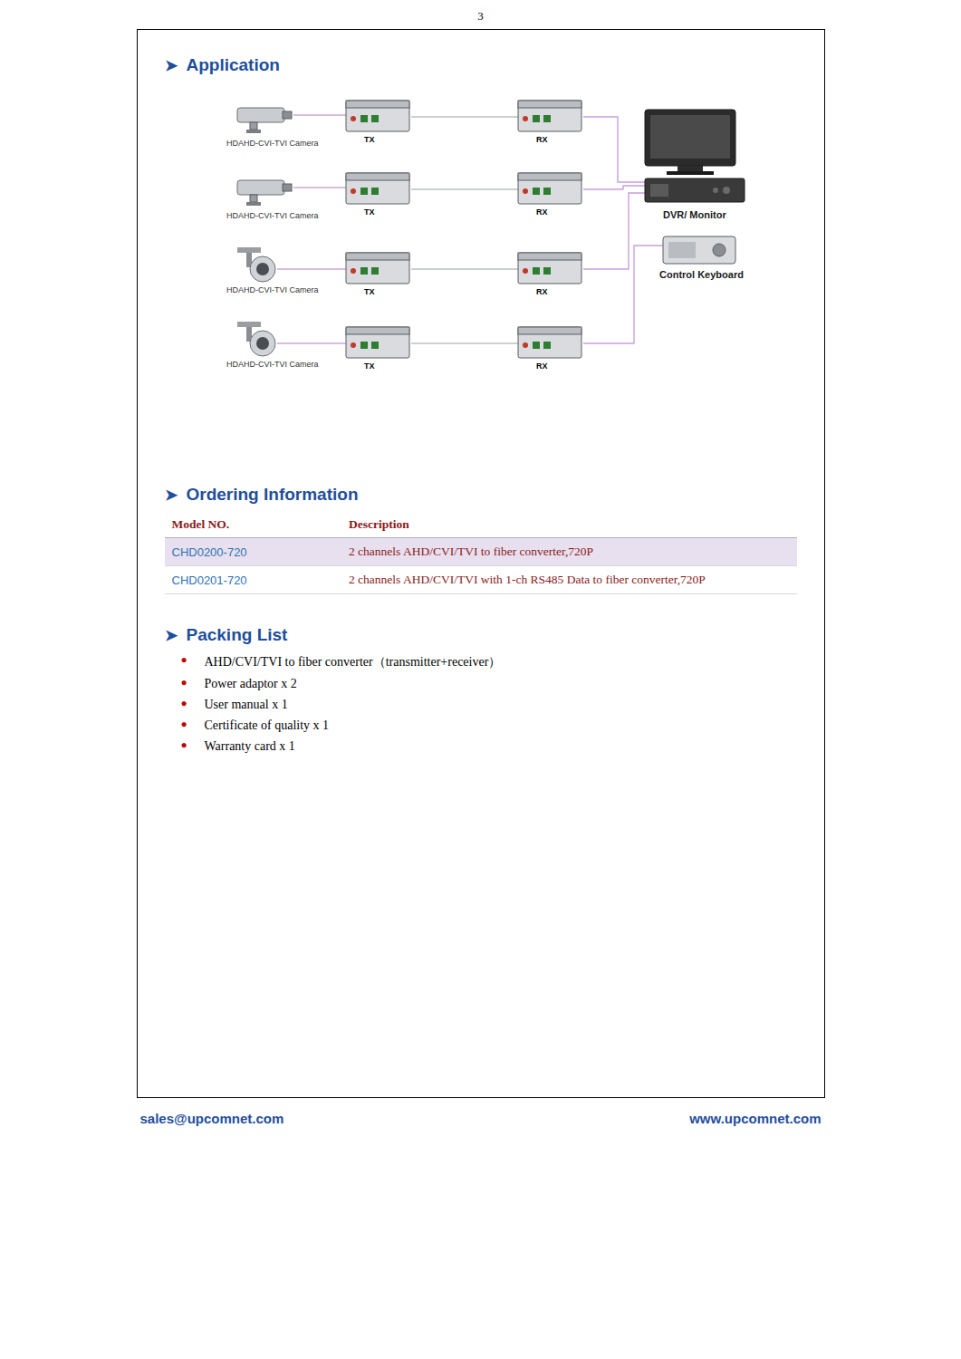3
➤Application
HDAHD-CVI-TVI Camera TX RX HDAHD-CVI-TVI Camera TX RX HDAHD-CVI-TVI Camera TX RX HDAHD-CVI-TVI Camera TX RX DVR/ Monitor Control Keyboard
➤Ordering Information
| Model NO. | Description |
| --- | --- |
| CHD0200-720 | 2 channels AHD/CVI/TVI to fiber converter,720P |
| CHD0201-720 | 2 channels AHD/CVI/TVI with 1-ch RS485 Data to fiber converter,720P |
➤Packing List
AHD/CVI/TVI to fiber converter（transmitter+receiver）
Power adaptor x 2
User manual x 1
Certificate of quality x 1
Warranty card x 1
sales@upcomnet.com www.upcomnet.com